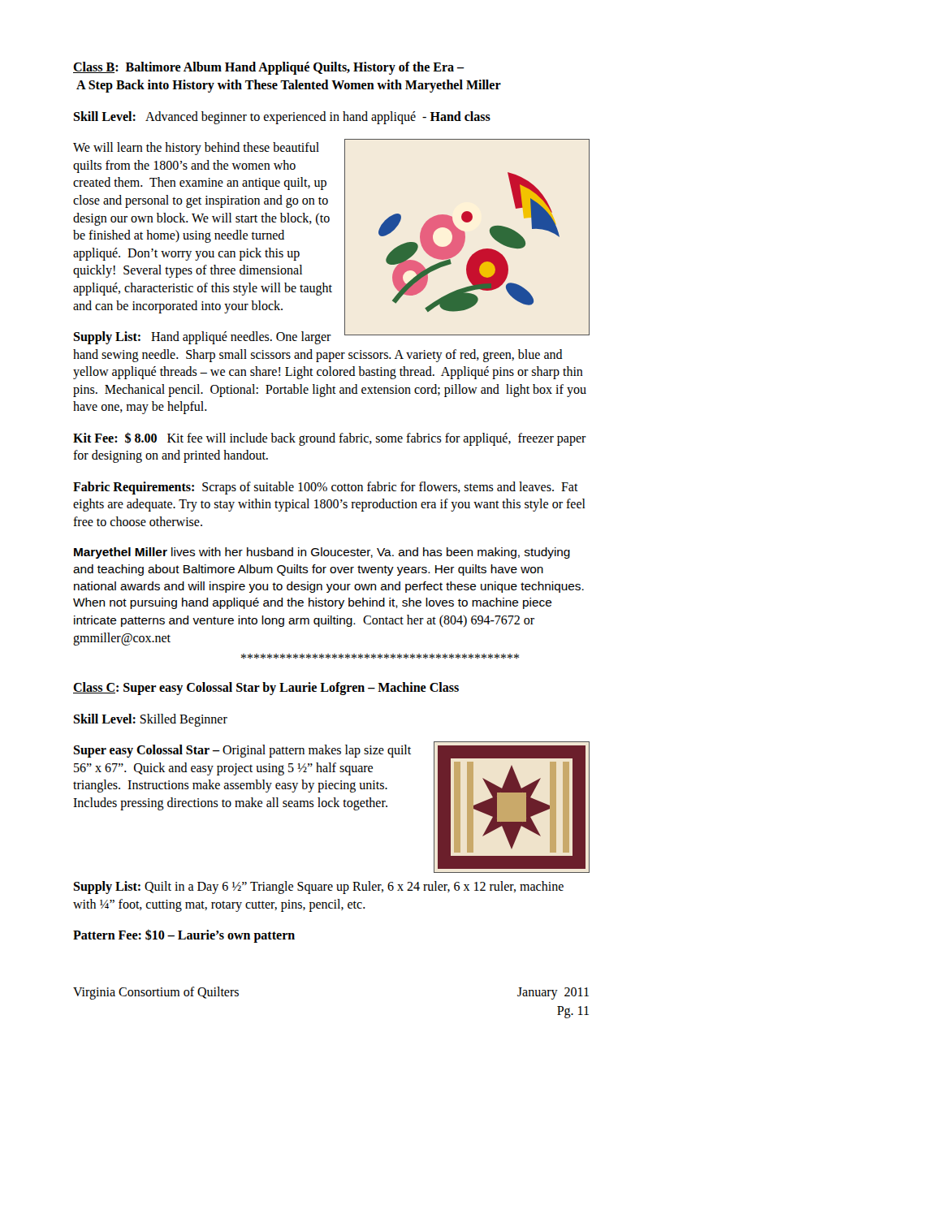Class B: Baltimore Album Hand Appliqué Quilts, History of the Era –
A Step Back into History with These Talented Women with Maryethel Miller
Skill Level: Advanced beginner to experienced in hand appliqué - Hand class
We will learn the history behind these beautiful quilts from the 1800’s and the women who created them. Then examine an antique quilt, up close and personal to get inspiration and go on to design our own block. We will start the block, (to be finished at home) using needle turned appliqué. Don’t worry you can pick this up quickly! Several types of three dimensional appliqué, characteristic of this style will be taught and can be incorporated into your block.
Supply List: Hand appliqué needles. One larger hand sewing needle. Sharp small scissors and paper scissors. A variety of red, green, blue and yellow appliqué threads – we can share! Light colored basting thread. Appliqué pins or sharp thin pins. Mechanical pencil. Optional: Portable light and extension cord; pillow and light box if you have one, may be helpful.
Kit Fee: $ 8.00 Kit fee will include back ground fabric, some fabrics for appliqué, freezer paper for designing on and printed handout.
Fabric Requirements: Scraps of suitable 100% cotton fabric for flowers, stems and leaves. Fat eights are adequate. Try to stay within typical 1800’s reproduction era if you want this style or feel free to choose otherwise.
Maryethel Miller lives with her husband in Gloucester, Va. and has been making, studying and teaching about Baltimore Album Quilts for over twenty years. Her quilts have won national awards and will inspire you to design your own and perfect these unique techniques. When not pursuing hand appliqué and the history behind it, she loves to machine piece intricate patterns and venture into long arm quilting. Contact her at (804) 694-7672 or gmmiller@cox.net
*******************************************
Class C: Super easy Colossal Star by Laurie Lofgren – Machine Class
Skill Level: Skilled Beginner
Super easy Colossal Star – Original pattern makes lap size quilt 56” x 67”. Quick and easy project using 5 ½” half square triangles. Instructions make assembly easy by piecing units. Includes pressing directions to make all seams lock together.
Supply List: Quilt in a Day 6 ½” Triangle Square up Ruler, 6 x 24 ruler, 6 x 12 ruler, machine with ¼” foot, cutting mat, rotary cutter, pins, pencil, etc.
Pattern Fee: $10 – Laurie’s own pattern
Virginia Consortium of Quilters
January 2011
Pg. 11